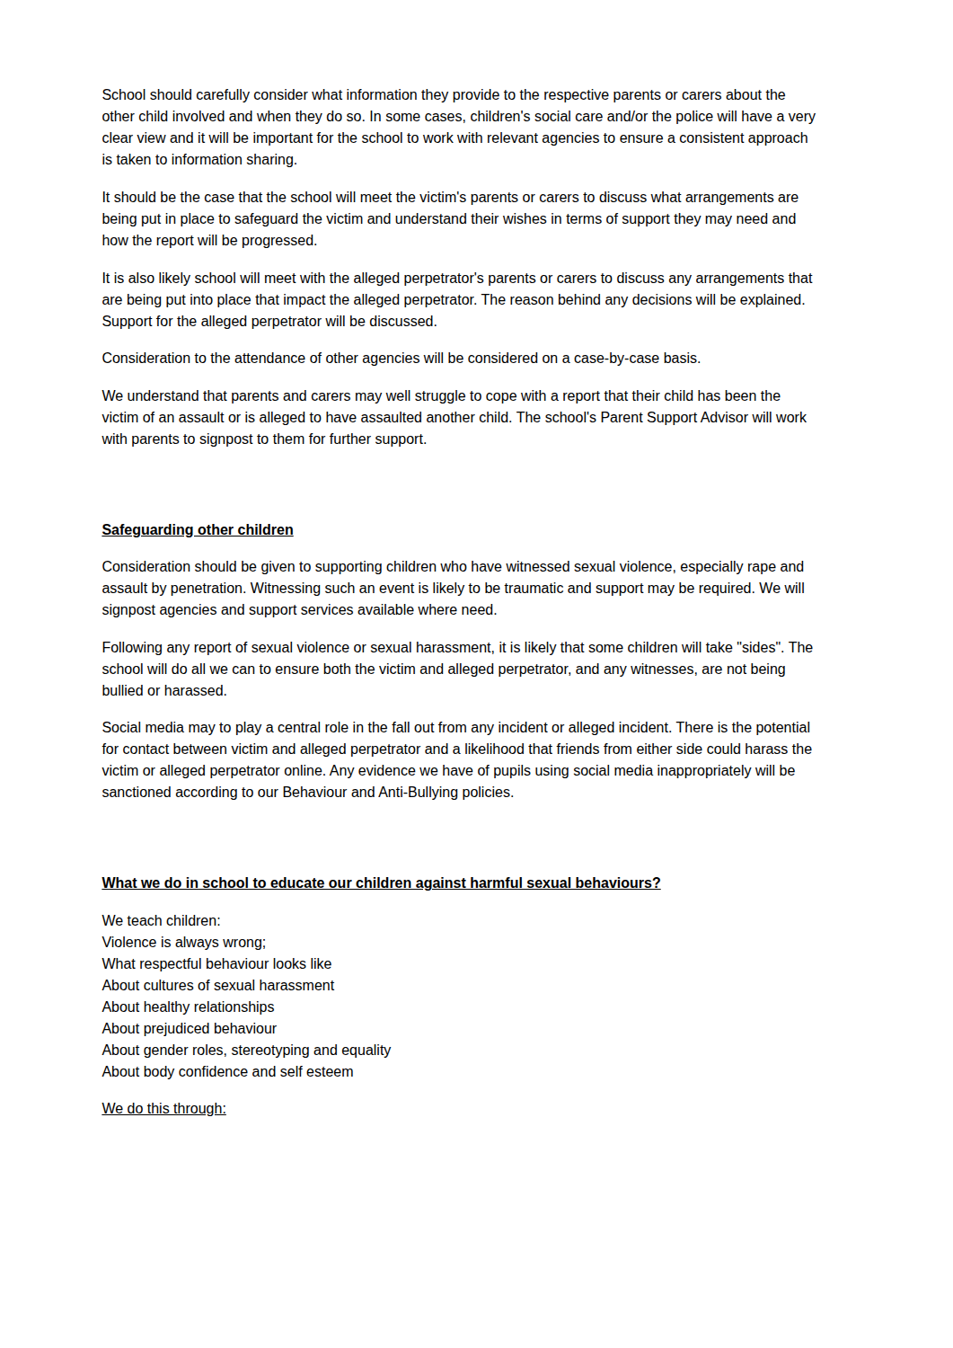School should carefully consider what information they provide to the respective parents or carers about the other child involved and when they do so. In some cases, children's social care and/or the police will have a very clear view and it will be important for the school to work with relevant agencies to ensure a consistent approach is taken to information sharing.
It should be the case that the school will meet the victim's parents or carers to discuss what arrangements are being put in place to safeguard the victim and understand their wishes in terms of support they may need and how the report will be progressed.
It is also likely school will meet with the alleged perpetrator's parents or carers to discuss any arrangements that are being put into place that impact the alleged perpetrator. The reason behind any decisions will be explained. Support for the alleged perpetrator will be discussed.
Consideration to the attendance of other agencies will be considered on a case-by-case basis.
We understand that parents and carers may well struggle to cope with a report that their child has been the victim of an assault or is alleged to have assaulted another child. The school's Parent Support Advisor will work with parents to signpost to them for further support.
Safeguarding other children
Consideration should be given to supporting children who have witnessed sexual violence, especially rape and assault by penetration. Witnessing such an event is likely to be traumatic and support may be required. We will signpost agencies and support services available where need.
Following any report of sexual violence or sexual harassment, it is likely that some children will take "sides". The school will do all we can to ensure both the victim and alleged perpetrator, and any witnesses, are not being bullied or harassed.
Social media may to play a central role in the fall out from any incident or alleged incident. There is the potential for contact between victim and alleged perpetrator and a likelihood that friends from either side could harass the victim or alleged perpetrator online. Any evidence we have of pupils using social media inappropriately will be sanctioned according to our Behaviour and Anti-Bullying policies.
What we do in school to educate our children against harmful sexual behaviours?
We teach children:
Violence is always wrong;
What respectful behaviour looks like
About cultures of sexual harassment
About healthy relationships
About prejudiced behaviour
About gender roles, stereotyping and equality
About body confidence and self esteem
We do this through: